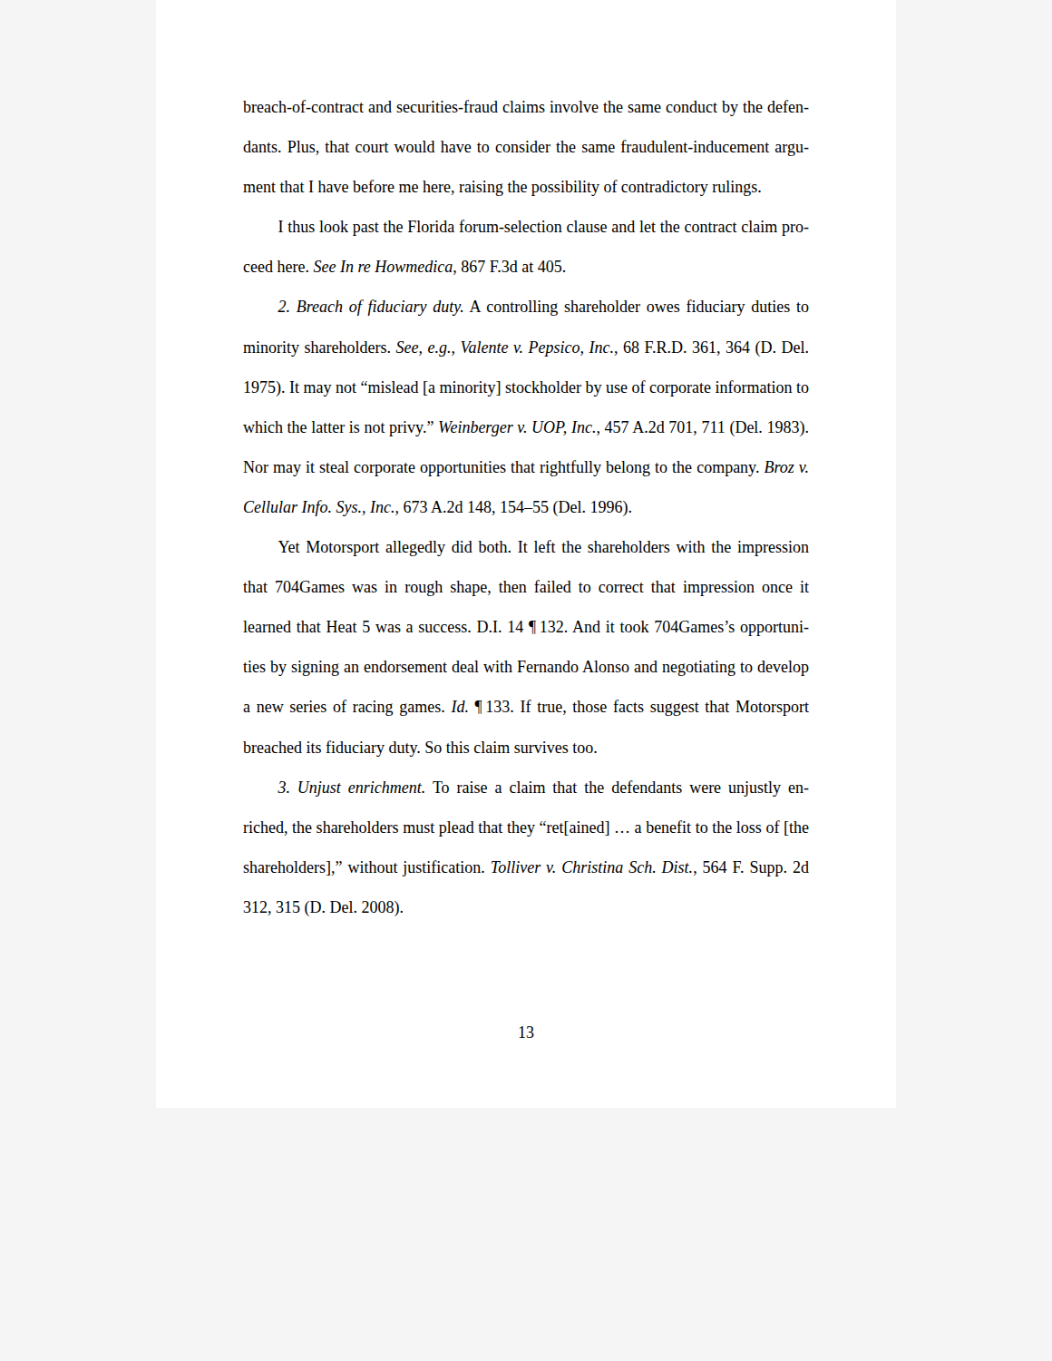breach-of-contract and securities-fraud claims involve the same conduct by the defendants. Plus, that court would have to consider the same fraudulent-inducement argument that I have before me here, raising the possibility of contradictory rulings.
I thus look past the Florida forum-selection clause and let the contract claim proceed here. See In re Howmedica, 867 F.3d at 405.
2. Breach of fiduciary duty. A controlling shareholder owes fiduciary duties to minority shareholders. See, e.g., Valente v. Pepsico, Inc., 68 F.R.D. 361, 364 (D. Del. 1975). It may not “mislead [a minority] stockholder by use of corporate information to which the latter is not privy.” Weinberger v. UOP, Inc., 457 A.2d 701, 711 (Del. 1983). Nor may it steal corporate opportunities that rightfully belong to the company. Broz v. Cellular Info. Sys., Inc., 673 A.2d 148, 154–55 (Del. 1996).
Yet Motorsport allegedly did both. It left the shareholders with the impression that 704Games was in rough shape, then failed to correct that impression once it learned that Heat 5 was a success. D.I. 14 ¶ 132. And it took 704Games’s opportunities by signing an endorsement deal with Fernando Alonso and negotiating to develop a new series of racing games. Id. ¶ 133. If true, those facts suggest that Motorsport breached its fiduciary duty. So this claim survives too.
3. Unjust enrichment. To raise a claim that the defendants were unjustly enriched, the shareholders must plead that they “ret[ained] … a benefit to the loss of [the shareholders],” without justification. Tolliver v. Christina Sch. Dist., 564 F. Supp. 2d 312, 315 (D. Del. 2008).
13